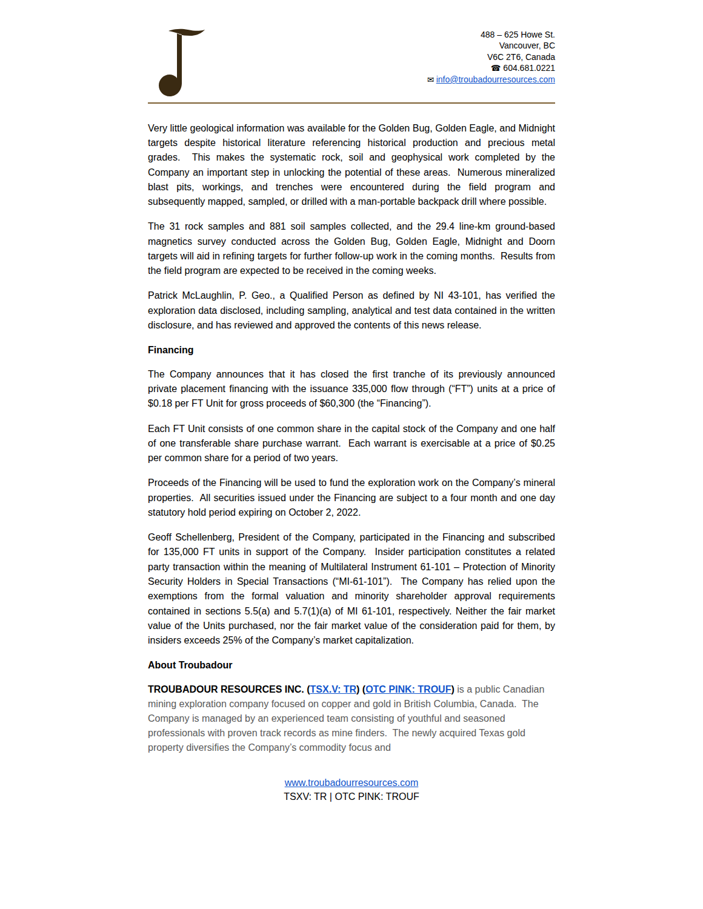488 – 625 Howe St.
Vancouver, BC
V6C 2T6, Canada
☎ 604.681.0221
✉ info@troubadourresources.com
Very little geological information was available for the Golden Bug, Golden Eagle, and Midnight targets despite historical literature referencing historical production and precious metal grades. This makes the systematic rock, soil and geophysical work completed by the Company an important step in unlocking the potential of these areas. Numerous mineralized blast pits, workings, and trenches were encountered during the field program and subsequently mapped, sampled, or drilled with a man-portable backpack drill where possible.
The 31 rock samples and 881 soil samples collected, and the 29.4 line-km ground-based magnetics survey conducted across the Golden Bug, Golden Eagle, Midnight and Doorn targets will aid in refining targets for further follow-up work in the coming months. Results from the field program are expected to be received in the coming weeks.
Patrick McLaughlin, P. Geo., a Qualified Person as defined by NI 43-101, has verified the exploration data disclosed, including sampling, analytical and test data contained in the written disclosure, and has reviewed and approved the contents of this news release.
Financing
The Company announces that it has closed the first tranche of its previously announced private placement financing with the issuance 335,000 flow through (“FT”) units at a price of $0.18 per FT Unit for gross proceeds of $60,300 (the “Financing”).
Each FT Unit consists of one common share in the capital stock of the Company and one half of one transferable share purchase warrant. Each warrant is exercisable at a price of $0.25 per common share for a period of two years.
Proceeds of the Financing will be used to fund the exploration work on the Company’s mineral properties. All securities issued under the Financing are subject to a four month and one day statutory hold period expiring on October 2, 2022.
Geoff Schellenberg, President of the Company, participated in the Financing and subscribed for 135,000 FT units in support of the Company. Insider participation constitutes a related party transaction within the meaning of Multilateral Instrument 61-101 – Protection of Minority Security Holders in Special Transactions (“MI-61-101”). The Company has relied upon the exemptions from the formal valuation and minority shareholder approval requirements contained in sections 5.5(a) and 5.7(1)(a) of MI 61-101, respectively. Neither the fair market value of the Units purchased, nor the fair market value of the consideration paid for them, by insiders exceeds 25% of the Company’s market capitalization.
About Troubadour
TROUBADOUR RESOURCES INC. (TSX.V: TR) (OTC PINK: TROUF) is a public Canadian mining exploration company focused on copper and gold in British Columbia, Canada. The Company is managed by an experienced team consisting of youthful and seasoned professionals with proven track records as mine finders. The newly acquired Texas gold property diversifies the Company’s commodity focus and
www.troubadourresources.com
TSXV: TR | OTC PINK: TROUF